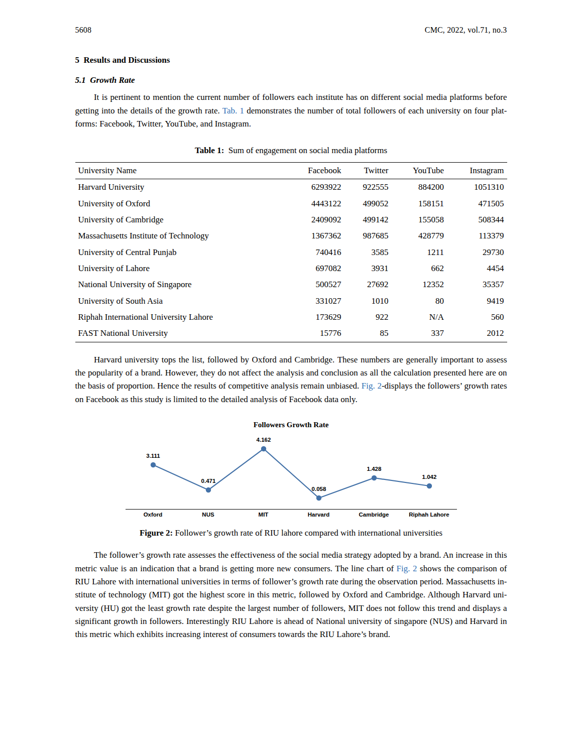5608 CMC, 2022, vol.71, no.3
5 Results and Discussions
5.1 Growth Rate
It is pertinent to mention the current number of followers each institute has on different social media platforms before getting into the details of the growth rate. Tab. 1 demonstrates the number of total followers of each university on four platforms: Facebook, Twitter, YouTube, and Instagram.
Table 1: Sum of engagement on social media platforms
| University Name | Facebook | Twitter | YouTube | Instagram |
| --- | --- | --- | --- | --- |
| Harvard University | 6293922 | 922555 | 884200 | 1051310 |
| University of Oxford | 4443122 | 499052 | 158151 | 471505 |
| University of Cambridge | 2409092 | 499142 | 155058 | 508344 |
| Massachusetts Institute of Technology | 1367362 | 987685 | 428779 | 113379 |
| University of Central Punjab | 740416 | 3585 | 1211 | 29730 |
| University of Lahore | 697082 | 3931 | 662 | 4454 |
| National University of Singapore | 500527 | 27692 | 12352 | 35357 |
| University of South Asia | 331027 | 1010 | 80 | 9419 |
| Riphah International University Lahore | 173629 | 922 | N/A | 560 |
| FAST National University | 15776 | 85 | 337 | 2012 |
Harvard university tops the list, followed by Oxford and Cambridge. These numbers are generally important to assess the popularity of a brand. However, they do not affect the analysis and conclusion as all the calculation presented here are on the basis of proportion. Hence the results of competitive analysis remain unbiased. Fig. 2-displays the followers’ growth rates on Facebook as this study is limited to the detailed analysis of Facebook data only.
Followers Growth Rate
3.111 0.471 4.162 0.058 1.428 1.042
Oxford NUS MIT Harvard Cambridge Riphah Lahore
Figure 2: Follower’s growth rate of RIU lahore compared with international universities
The follower’s growth rate assesses the effectiveness of the social media strategy adopted by a brand. An increase in this metric value is an indication that a brand is getting more new consumers. The line chart of Fig. 2 shows the comparison of RIU Lahore with international universities in terms of follower’s growth rate during the observation period. Massachusetts institute of technology (MIT) got the highest score in this metric, followed by Oxford and Cambridge. Although Harvard university (HU) got the least growth rate despite the largest number of followers, MIT does not follow this trend and displays a significant growth in followers. Interestingly RIU Lahore is ahead of National university of singapore (NUS) and Harvard in this metric which exhibits increasing interest of consumers towards the RIU Lahore’s brand.